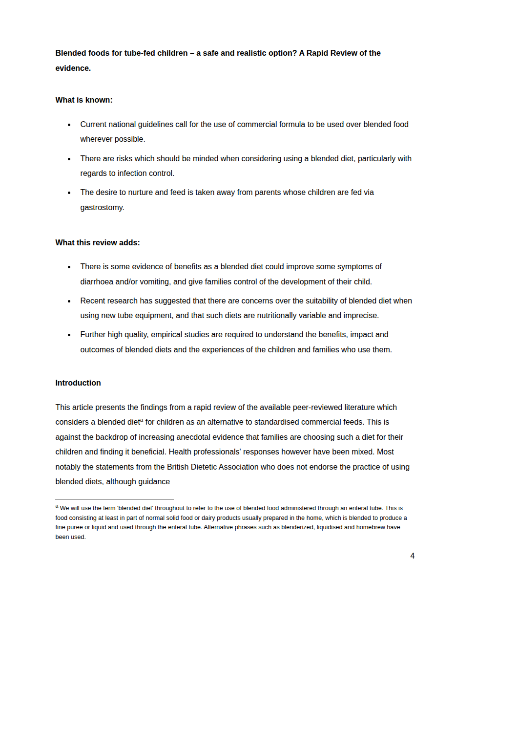Blended foods for tube-fed children – a safe and realistic option? A Rapid Review of the evidence.
What is known:
Current national guidelines call for the use of commercial formula to be used over blended food wherever possible.
There are risks which should be minded when considering using a blended diet, particularly with regards to infection control.
The desire to nurture and feed is taken away from parents whose children are fed via gastrostomy.
What this review adds:
There is some evidence of benefits as a blended diet could improve some symptoms of diarrhoea and/or vomiting, and give families control of the development of their child.
Recent research has suggested that there are concerns over the suitability of blended diet when using new tube equipment, and that such diets are nutritionally variable and imprecise.
Further high quality, empirical studies are required to understand the benefits, impact and outcomes of blended diets and the experiences of the children and families who use them.
Introduction
This article presents the findings from a rapid review of the available peer-reviewed literature which considers a blended dieta for children as an alternative to standardised commercial feeds. This is against the backdrop of increasing anecdotal evidence that families are choosing such a diet for their children and finding it beneficial. Health professionals' responses however have been mixed. Most notably the statements from the British Dietetic Association who does not endorse the practice of using blended diets, although guidance
a We will use the term 'blended diet' throughout to refer to the use of blended food administered through an enteral tube. This is food consisting at least in part of normal solid food or dairy products usually prepared in the home, which is blended to produce a fine puree or liquid and used through the enteral tube. Alternative phrases such as blenderized, liquidised and homebrew have been used.
4